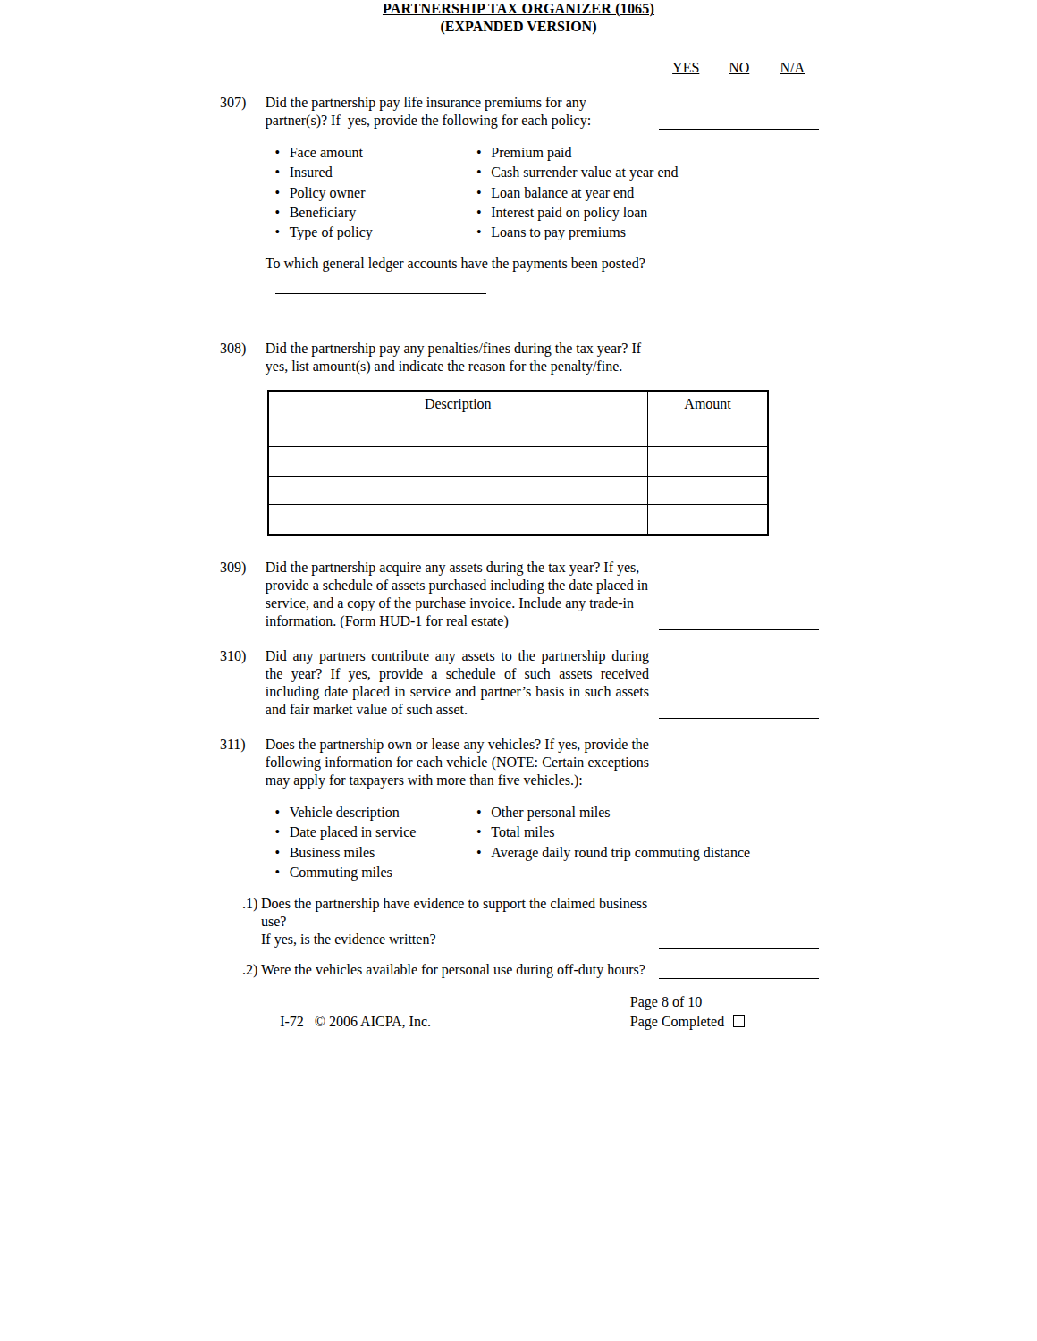PARTNERSHIP TAX ORGANIZER (1065)
(EXPANDED VERSION)
YES NO N/A
307)
Did the partnership pay life insurance premiums for any partner(s)? If yes, provide the following for each policy:
•Face amount •Premium paid
•Insured •Cash surrender value at year end
•Policy owner •Loan balance at year end
•Beneficiary •Interest paid on policy loan
•Type of policy •Loans to pay premiums
To which general ledger accounts have the payments been posted?
308)
Did the partnership pay any penalties/fines during the tax year? If yes, list amount(s) and indicate the reason for the penalty/fine.
| Description | Amount |
| --- | --- |
309)
Did the partnership acquire any assets during the tax year? If yes, provide a schedule of assets purchased including the date placed in service, and a copy of the purchase invoice. Include any trade-in information. (Form HUD-1 for real estate)
310)
Did any partners contribute any assets to the partnership during the year? If yes, provide a schedule of such assets received including date placed in service and partner’s basis in such assets and fair market value of such asset.
311)
Does the partnership own or lease any vehicles? If yes, provide the following information for each vehicle (NOTE: Certain exceptions may apply for taxpayers with more than five vehicles.):
•Vehicle description •Other personal miles
•Date placed in service •Total miles
•Business miles •Average daily round trip commuting distance
•Commuting miles
.1)
Does the partnership have evidence to support the claimed business use?
If yes, is the evidence written?
.2)
Were the vehicles available for personal use during off-duty hours?
I-72 © 2006 AICPA, Inc.
Page 8 of 10
Page Completed